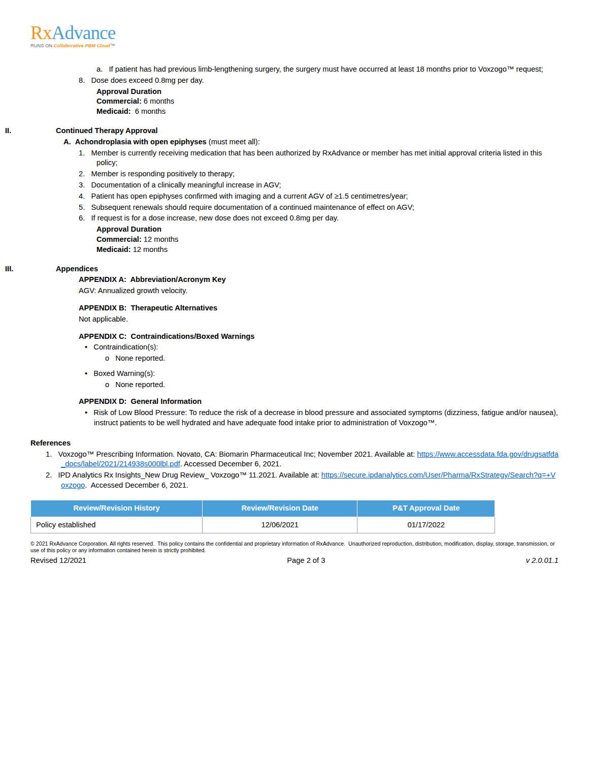RxAdvance
RUNS ON Collaborative PBM Cloud™
a. If patient has had previous limb-lengthening surgery, the surgery must have occurred at least 18 months prior to Voxzogo™ request;
8. Dose does exceed 0.8mg per day.
Approval Duration
Commercial: 6 months
Medicaid: 6 months
II. Continued Therapy Approval
A. Achondroplasia with open epiphyses (must meet all):
1. Member is currently receiving medication that has been authorized by RxAdvance or member has met initial approval criteria listed in this policy;
2. Member is responding positively to therapy;
3. Documentation of a clinically meaningful increase in AGV;
4. Patient has open epiphyses confirmed with imaging and a current AGV of ≥1.5 centimetres/year;
5. Subsequent renewals should require documentation of a continued maintenance of effect on AGV;
6. If request is for a dose increase, new dose does not exceed 0.8mg per day.
Approval Duration
Commercial: 12 months
Medicaid: 12 months
III. Appendices
APPENDIX A: Abbreviation/Acronym Key
AGV: Annualized growth velocity.
APPENDIX B: Therapeutic Alternatives
Not applicable.
APPENDIX C: Contraindications/Boxed Warnings
• Contraindication(s):
o None reported.
• Boxed Warning(s):
o None reported.
APPENDIX D: General Information
• Risk of Low Blood Pressure: To reduce the risk of a decrease in blood pressure and associated symptoms (dizziness, fatigue and/or nausea), instruct patients to be well hydrated and have adequate food intake prior to administration of Voxzogo™.
References
1. Voxzogo™ Prescribing Information. Novato, CA: Biomarin Pharmaceutical Inc; November 2021. Available at: https://www.accessdata.fda.gov/drugsatfda_docs/label/2021/214938s000lbl.pdf. Accessed December 6, 2021.
2. IPD Analytics Rx Insights_New Drug Review_ Voxzogo™ 11.2021. Available at: https://secure.ipdanalytics.com/User/Pharma/RxStrategy/Search?q=+Voxzogo. Accessed December 6, 2021.
| Review/Revision History | Review/Revision Date | P&T Approval Date |
| --- | --- | --- |
| Policy established | 12/06/2021 | 01/17/2022 |
© 2021 RxAdvance Corporation. All rights reserved. This policy contains the confidential and proprietary information of RxAdvance. Unauthorized reproduction, distribution, modification, display, storage, transmission, or use of this policy or any information contained herein is strictly prohibited.
Revised 12/2021 Page 2 of 3 v 2.0.01.1